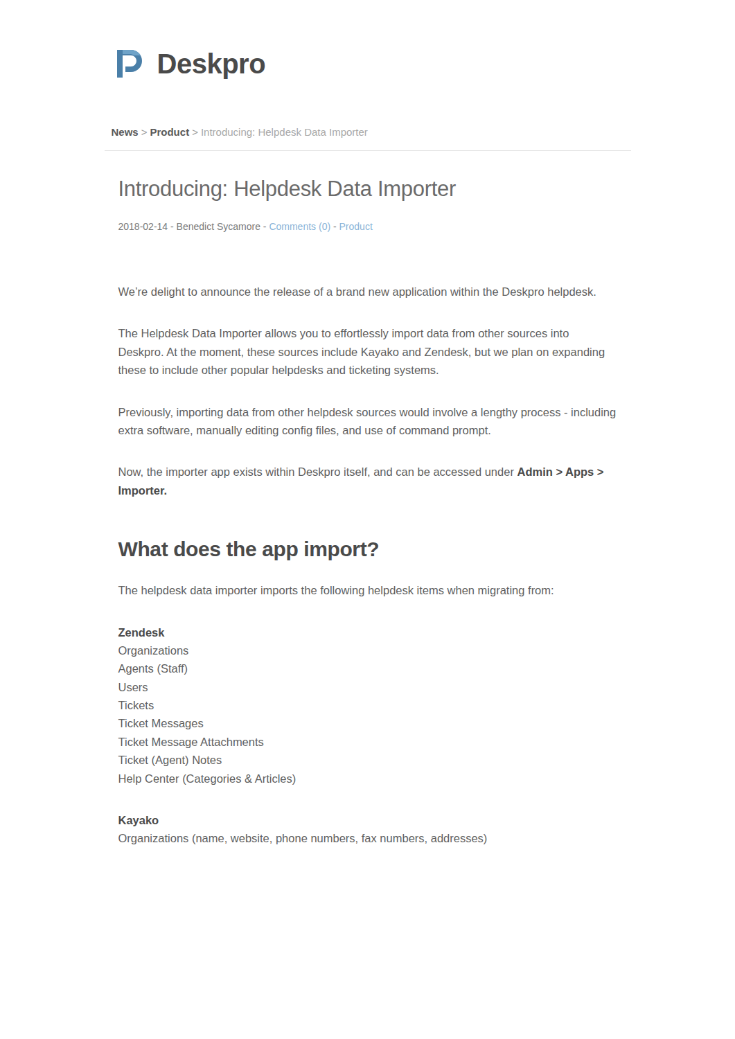Deskpro
News>Product>Introducing: Helpdesk Data Importer
Introducing: Helpdesk Data Importer
2018-02-14 - Benedict Sycamore - Comments (0) - Product
We’re delight to announce the release of a brand new application within the Deskpro helpdesk.
The Helpdesk Data Importer allows you to effortlessly import data from other sources into Deskpro. At the moment, these sources include Kayako and Zendesk, but we plan on expanding these to include other popular helpdesks and ticketing systems.
Previously, importing data from other helpdesk sources would involve a lengthy process - including extra software, manually editing config files, and use of command prompt.
Now, the importer app exists within Deskpro itself, and can be accessed under Admin > Apps > Importer.
What does the app import?
The helpdesk data importer imports the following helpdesk items when migrating from:
Zendesk
Organizations
Agents (Staff)
Users
Tickets
Ticket Messages
Ticket Message Attachments
Ticket (Agent) Notes
Help Center (Categories & Articles)
Kayako
Organizations (name, website, phone numbers, fax numbers, addresses)